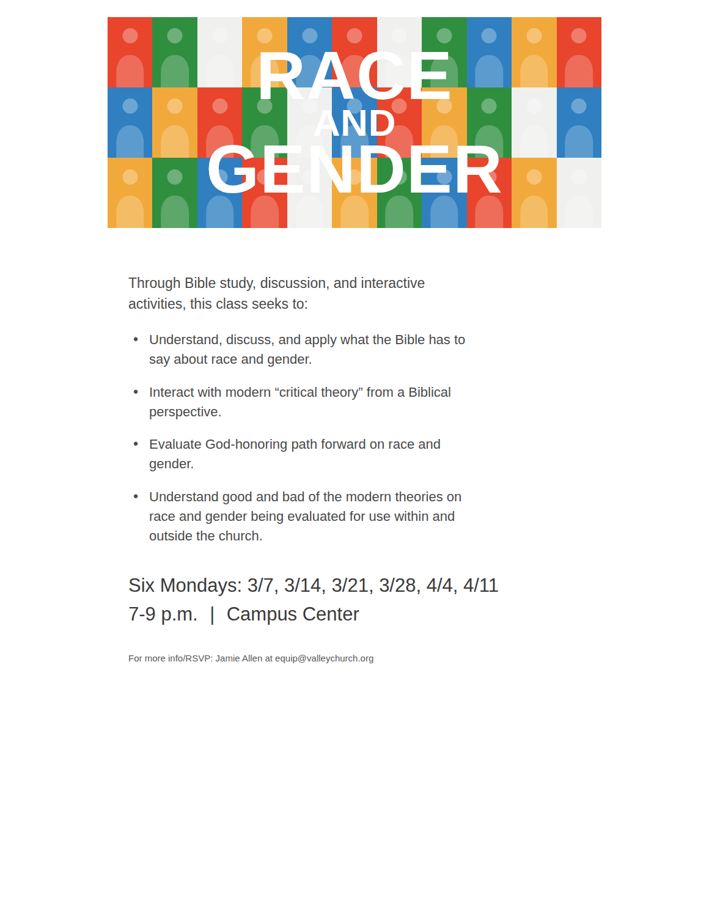Race and Gender
Through Bible study, discussion, and interactive activities, this class seeks to:
Understand, discuss, and apply what the Bible has to say about race and gender.
Interact with modern “critical theory” from a Biblical perspective.
Evaluate God-honoring path forward on race and gender.
Understand good and bad of the modern theories on race and gender being evaluated for use within and outside the church.
Six Mondays: 3/7, 3/14, 3/21, 3/28, 4/4, 4/11 7-9 p.m. | Campus Center
For more info/RSVP: Jamie Allen at equip@valleychurch.org